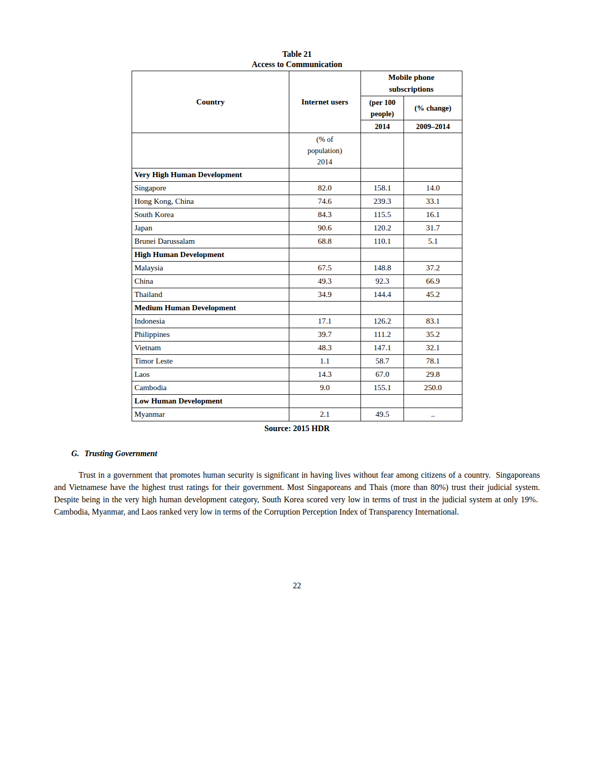Table 21
Access to Communication
| Country | Internet users | Mobile phone subscriptions |
| --- | --- | --- |
| (per 100 people) | (% change) |
| 2014 | 2009–2014 |
| | (% of population) 2014 | | |
| Very High Human Development | | | |
| Singapore | 82.0 | 158.1 | 14.0 |
| Hong Kong, China | 74.6 | 239.3 | 33.1 |
| South Korea | 84.3 | 115.5 | 16.1 |
| Japan | 90.6 | 120.2 | 31.7 |
| Brunei Darussalam | 68.8 | 110.1 | 5.1 |
| High Human Development | | | |
| Malaysia | 67.5 | 148.8 | 37.2 |
| China | 49.3 | 92.3 | 66.9 |
| Thailand | 34.9 | 144.4 | 45.2 |
| Medium Human Development | | | |
| Indonesia | 17.1 | 126.2 | 83.1 |
| Philippines | 39.7 | 111.2 | 35.2 |
| Vietnam | 48.3 | 147.1 | 32.1 |
| Timor Leste | 1.1 | 58.7 | 78.1 |
| Laos | 14.3 | 67.0 | 29.8 |
| Cambodia | 9.0 | 155.1 | 250.0 |
| Low Human Development | | | |
| Myanmar | 2.1 | 49.5 | .. |
Source: 2015 HDR
G. Trusting Government
Trust in a government that promotes human security is significant in having lives without fear among citizens of a country. Singaporeans and Vietnamese have the highest trust ratings for their government. Most Singaporeans and Thais (more than 80%) trust their judicial system. Despite being in the very high human development category, South Korea scored very low in terms of trust in the judicial system at only 19%. Cambodia, Myanmar, and Laos ranked very low in terms of the Corruption Perception Index of Transparency International.
22